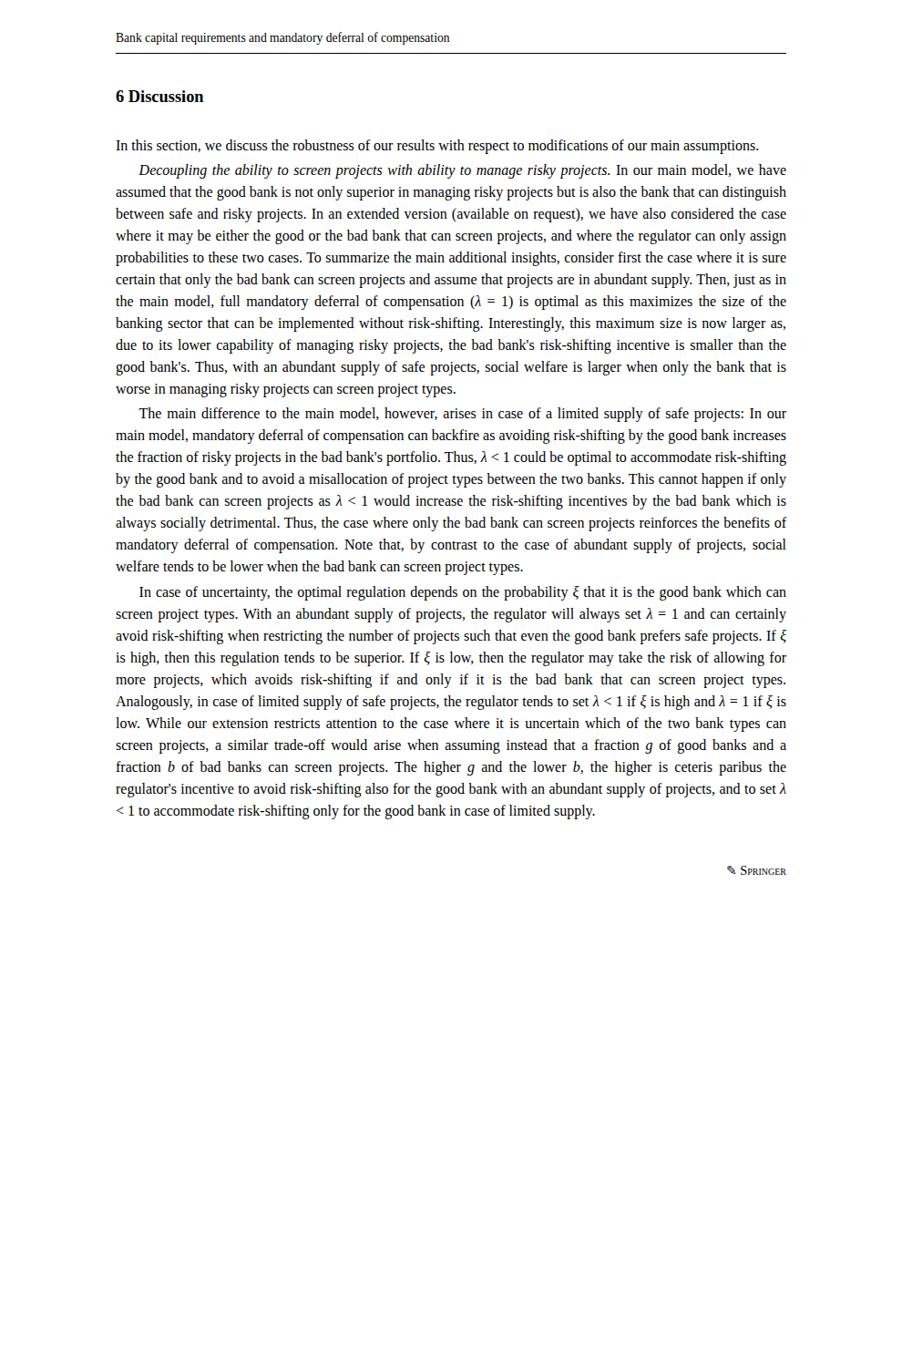Bank capital requirements and mandatory deferral of compensation
6 Discussion
In this section, we discuss the robustness of our results with respect to modifications of our main assumptions.
Decoupling the ability to screen projects with ability to manage risky projects. In our main model, we have assumed that the good bank is not only superior in managing risky projects but is also the bank that can distinguish between safe and risky projects. In an extended version (available on request), we have also considered the case where it may be either the good or the bad bank that can screen projects, and where the regulator can only assign probabilities to these two cases. To summarize the main additional insights, consider first the case where it is sure certain that only the bad bank can screen projects and assume that projects are in abundant supply. Then, just as in the main model, full mandatory deferral of compensation (λ = 1) is optimal as this maximizes the size of the banking sector that can be implemented without risk-shifting. Interestingly, this maximum size is now larger as, due to its lower capability of managing risky projects, the bad bank's risk-shifting incentive is smaller than the good bank's. Thus, with an abundant supply of safe projects, social welfare is larger when only the bank that is worse in managing risky projects can screen project types.
The main difference to the main model, however, arises in case of a limited supply of safe projects: In our main model, mandatory deferral of compensation can backfire as avoiding risk-shifting by the good bank increases the fraction of risky projects in the bad bank's portfolio. Thus, λ < 1 could be optimal to accommodate risk-shifting by the good bank and to avoid a misallocation of project types between the two banks. This cannot happen if only the bad bank can screen projects as λ < 1 would increase the risk-shifting incentives by the bad bank which is always socially detrimental. Thus, the case where only the bad bank can screen projects reinforces the benefits of mandatory deferral of compensation. Note that, by contrast to the case of abundant supply of projects, social welfare tends to be lower when the bad bank can screen project types.
In case of uncertainty, the optimal regulation depends on the probability ξ that it is the good bank which can screen project types. With an abundant supply of projects, the regulator will always set λ = 1 and can certainly avoid risk-shifting when restricting the number of projects such that even the good bank prefers safe projects. If ξ is high, then this regulation tends to be superior. If ξ is low, then the regulator may take the risk of allowing for more projects, which avoids risk-shifting if and only if it is the bad bank that can screen project types. Analogously, in case of limited supply of safe projects, the regulator tends to set λ < 1 if ξ is high and λ = 1 if ξ is low. While our extension restricts attention to the case where it is uncertain which of the two bank types can screen projects, a similar trade-off would arise when assuming instead that a fraction g of good banks and a fraction b of bad banks can screen projects. The higher g and the lower b, the higher is ceteris paribus the regulator's incentive to avoid risk-shifting also for the good bank with an abundant supply of projects, and to set λ < 1 to accommodate risk-shifting only for the good bank in case of limited supply.
✎ Springer